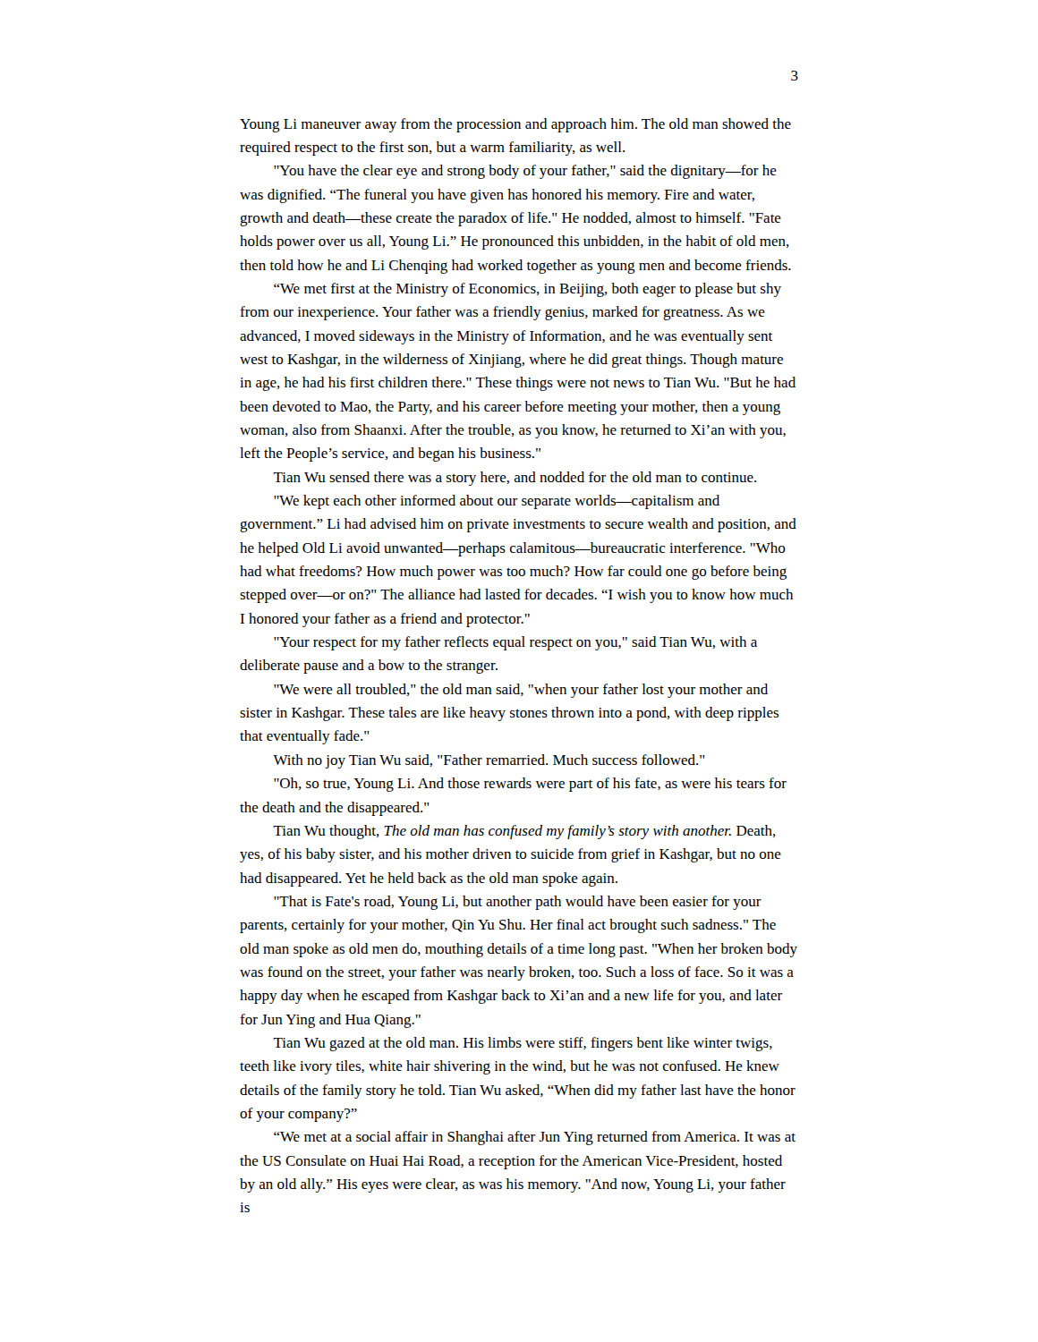3
Young Li maneuver away from the procession and approach him. The old man showed the required respect to the first son, but a warm familiarity, as well.
"You have the clear eye and strong body of your father," said the dignitary—for he was dignified. “The funeral you have given has honored his memory. Fire and water, growth and death—these create the paradox of life." He nodded, almost to himself. "Fate holds power over us all, Young Li.” He pronounced this unbidden, in the habit of old men, then told how he and Li Chenqing had worked together as young men and become friends.
“We met first at the Ministry of Economics, in Beijing, both eager to please but shy from our inexperience. Your father was a friendly genius, marked for greatness. As we advanced, I moved sideways in the Ministry of Information, and he was eventually sent west to Kashgar, in the wilderness of Xinjiang, where he did great things. Though mature in age, he had his first children there." These things were not news to Tian Wu. "But he had been devoted to Mao, the Party, and his career before meeting your mother, then a young woman, also from Shaanxi. After the trouble, as you know, he returned to Xi’an with you, left the People’s service, and began his business."
Tian Wu sensed there was a story here, and nodded for the old man to continue.
"We kept each other informed about our separate worlds—capitalism and government.” Li had advised him on private investments to secure wealth and position, and he helped Old Li avoid unwanted—perhaps calamitous—bureaucratic interference. "Who had what freedoms? How much power was too much? How far could one go before being stepped over—or on?" The alliance had lasted for decades. “I wish you to know how much I honored your father as a friend and protector."
"Your respect for my father reflects equal respect on you," said Tian Wu, with a deliberate pause and a bow to the stranger.
"We were all troubled," the old man said, "when your father lost your mother and sister in Kashgar. These tales are like heavy stones thrown into a pond, with deep ripples that eventually fade."
With no joy Tian Wu said, "Father remarried. Much success followed."
"Oh, so true, Young Li. And those rewards were part of his fate, as were his tears for the death and the disappeared."
Tian Wu thought, The old man has confused my family’s story with another. Death, yes, of his baby sister, and his mother driven to suicide from grief in Kashgar, but no one had disappeared. Yet he held back as the old man spoke again.
"That is Fate's road, Young Li, but another path would have been easier for your parents, certainly for your mother, Qin Yu Shu. Her final act brought such sadness." The old man spoke as old men do, mouthing details of a time long past. "When her broken body was found on the street, your father was nearly broken, too. Such a loss of face. So it was a happy day when he escaped from Kashgar back to Xi’an and a new life for you, and later for Jun Ying and Hua Qiang."
Tian Wu gazed at the old man. His limbs were stiff, fingers bent like winter twigs, teeth like ivory tiles, white hair shivering in the wind, but he was not confused. He knew details of the family story he told. Tian Wu asked, “When did my father last have the honor of your company?”
“We met at a social affair in Shanghai after Jun Ying returned from America. It was at the US Consulate on Huai Hai Road, a reception for the American Vice-President, hosted by an old ally.” His eyes were clear, as was his memory. "And now, Young Li, your father is